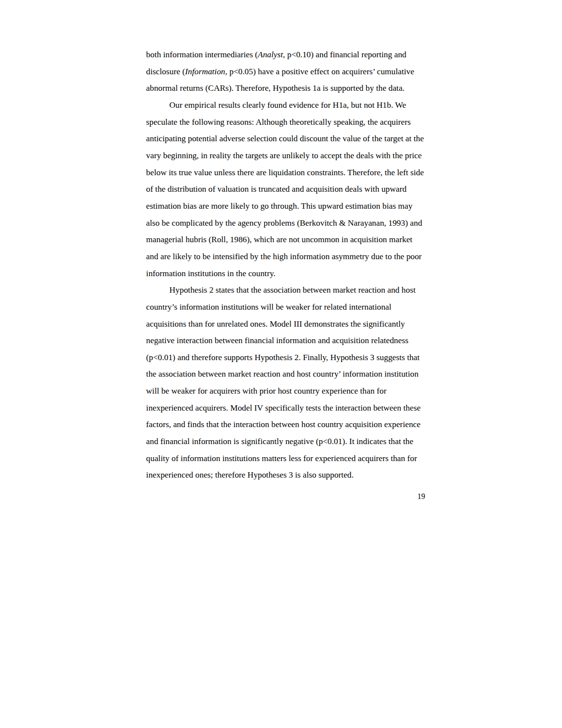both information intermediaries (Analyst, p<0.10) and financial reporting and disclosure (Information, p<0.05) have a positive effect on acquirers’ cumulative abnormal returns (CARs). Therefore, Hypothesis 1a is supported by the data.
Our empirical results clearly found evidence for H1a, but not H1b. We speculate the following reasons: Although theoretically speaking, the acquirers anticipating potential adverse selection could discount the value of the target at the vary beginning, in reality the targets are unlikely to accept the deals with the price below its true value unless there are liquidation constraints. Therefore, the left side of the distribution of valuation is truncated and acquisition deals with upward estimation bias are more likely to go through. This upward estimation bias may also be complicated by the agency problems (Berkovitch & Narayanan, 1993) and managerial hubris (Roll, 1986), which are not uncommon in acquisition market and are likely to be intensified by the high information asymmetry due to the poor information institutions in the country.
Hypothesis 2 states that the association between market reaction and host country’s information institutions will be weaker for related international acquisitions than for unrelated ones. Model III demonstrates the significantly negative interaction between financial information and acquisition relatedness (p<0.01) and therefore supports Hypothesis 2. Finally, Hypothesis 3 suggests that the association between market reaction and host country’ information institution will be weaker for acquirers with prior host country experience than for inexperienced acquirers. Model IV specifically tests the interaction between these factors, and finds that the interaction between host country acquisition experience and financial information is significantly negative (p<0.01). It indicates that the quality of information institutions matters less for experienced acquirers than for inexperienced ones; therefore Hypotheses 3 is also supported.
19